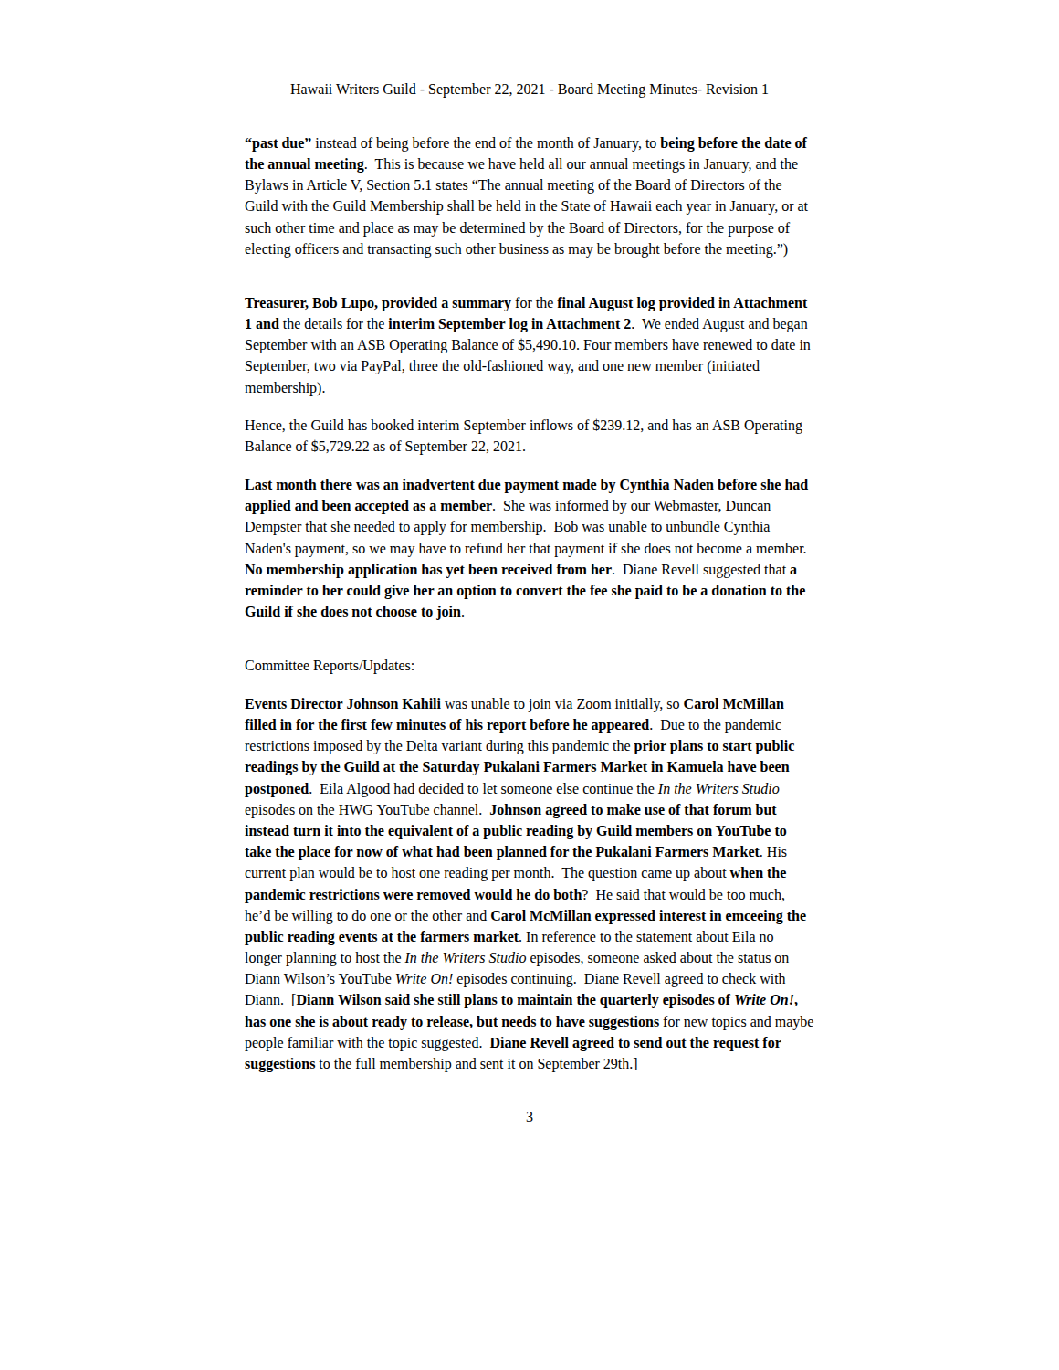Hawaii Writers Guild - September 22, 2021 - Board Meeting Minutes- Revision 1
“past due” instead of being before the end of the month of January, to being before the date of the annual meeting. This is because we have held all our annual meetings in January, and the Bylaws in Article V, Section 5.1 states “The annual meeting of the Board of Directors of the Guild with the Guild Membership shall be held in the State of Hawaii each year in January, or at such other time and place as may be determined by the Board of Directors, for the purpose of electing officers and transacting such other business as may be brought before the meeting.”)
Treasurer, Bob Lupo, provided a summary for the final August log provided in Attachment 1 and the details for the interim September log in Attachment 2. We ended August and began September with an ASB Operating Balance of $5,490.10. Four members have renewed to date in September, two via PayPal, three the old-fashioned way, and one new member (initiated membership).
Hence, the Guild has booked interim September inflows of $239.12, and has an ASB Operating Balance of $5,729.22 as of September 22, 2021.
Last month there was an inadvertent due payment made by Cynthia Naden before she had applied and been accepted as a member. She was informed by our Webmaster, Duncan Dempster that she needed to apply for membership. Bob was unable to unbundle Cynthia Naden's payment, so we may have to refund her that payment if she does not become a member. No membership application has yet been received from her. Diane Revell suggested that a reminder to her could give her an option to convert the fee she paid to be a donation to the Guild if she does not choose to join.
Committee Reports/Updates:
Events Director Johnson Kahili was unable to join via Zoom initially, so Carol McMillan filled in for the first few minutes of his report before he appeared. Due to the pandemic restrictions imposed by the Delta variant during this pandemic the prior plans to start public readings by the Guild at the Saturday Pukalani Farmers Market in Kamuela have been postponed. Eila Algood had decided to let someone else continue the In the Writers Studio episodes on the HWG YouTube channel. Johnson agreed to make use of that forum but instead turn it into the equivalent of a public reading by Guild members on YouTube to take the place for now of what had been planned for the Pukalani Farmers Market. His current plan would be to host one reading per month. The question came up about when the pandemic restrictions were removed would he do both? He said that would be too much, he’d be willing to do one or the other and Carol McMillan expressed interest in emceeing the public reading events at the farmers market. In reference to the statement about Eila no longer planning to host the In the Writers Studio episodes, someone asked about the status on Diann Wilson’s YouTube Write On! episodes continuing. Diane Revell agreed to check with Diann. [Diann Wilson said she still plans to maintain the quarterly episodes of Write On!, has one she is about ready to release, but needs to have suggestions for new topics and maybe people familiar with the topic suggested. Diane Revell agreed to send out the request for suggestions to the full membership and sent it on September 29th.]
3